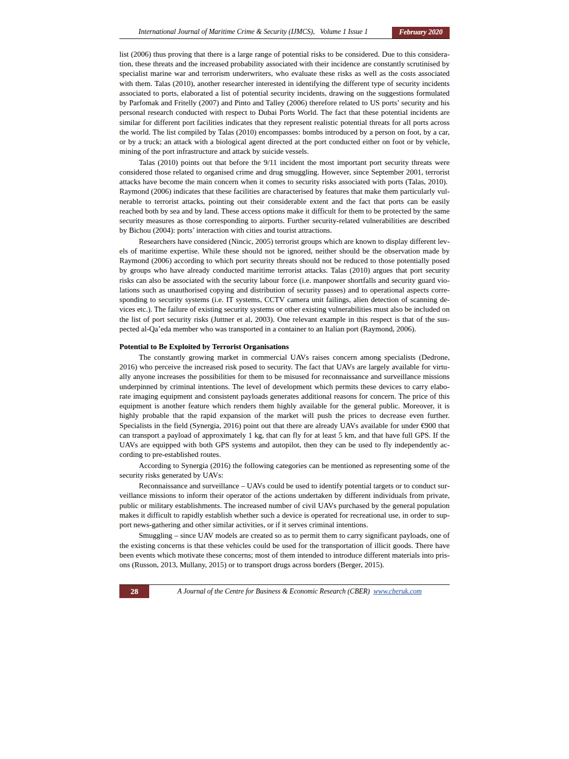International Journal of Maritime Crime & Security (IJMCS), Volume 1 Issue 1
February 2020
list (2006) thus proving that there is a large range of potential risks to be considered. Due to this consideration, these threats and the increased probability associated with their incidence are constantly scrutinised by specialist marine war and terrorism underwriters, who evaluate these risks as well as the costs associated with them. Talas (2010), another researcher interested in identifying the different type of security incidents associated to ports, elaborated a list of potential security incidents, drawing on the suggestions formulated by Parfomak and Fritelly (2007) and Pinto and Talley (2006) therefore related to US ports’ security and his personal research conducted with respect to Dubai Ports World. The fact that these potential incidents are similar for different port facilities indicates that they represent realistic potential threats for all ports across the world. The list compiled by Talas (2010) encompasses: bombs introduced by a person on foot, by a car, or by a truck; an attack with a biological agent directed at the port conducted either on foot or by vehicle, mining of the port infrastructure and attack by suicide vessels.
Talas (2010) points out that before the 9/11 incident the most important port security threats were considered those related to organised crime and drug smuggling. However, since September 2001, terrorist attacks have become the main concern when it comes to security risks associated with ports (Talas, 2010). Raymond (2006) indicates that these facilities are characterised by features that make them particularly vulnerable to terrorist attacks, pointing out their considerable extent and the fact that ports can be easily reached both by sea and by land. These access options make it difficult for them to be protected by the same security measures as those corresponding to airports. Further security-related vulnerabilities are described by Bichou (2004): ports’ interaction with cities and tourist attractions.
Researchers have considered (Nincic, 2005) terrorist groups which are known to display different levels of maritime expertise. While these should not be ignored, neither should be the observation made by Raymond (2006) according to which port security threats should not be reduced to those potentially posed by groups who have already conducted maritime terrorist attacks. Talas (2010) argues that port security risks can also be associated with the security labour force (i.e. manpower shortfalls and security guard violations such as unauthorised copying and distribution of security passes) and to operational aspects corresponding to security systems (i.e. IT systems, CCTV camera unit failings, alien detection of scanning devices etc.). The failure of existing security systems or other existing vulnerabilities must also be included on the list of port security risks (Juttner et al, 2003). One relevant example in this respect is that of the suspected al-Qa’eda member who was transported in a container to an Italian port (Raymond, 2006).
Potential to Be Exploited by Terrorist Organisations
The constantly growing market in commercial UAVs raises concern among specialists (Dedrone, 2016) who perceive the increased risk posed to security. The fact that UAVs are largely available for virtually anyone increases the possibilities for them to be misused for reconnaissance and surveillance missions underpinned by criminal intentions. The level of development which permits these devices to carry elaborate imaging equipment and consistent payloads generates additional reasons for concern. The price of this equipment is another feature which renders them highly available for the general public. Moreover, it is highly probable that the rapid expansion of the market will push the prices to decrease even further. Specialists in the field (Synergia, 2016) point out that there are already UAVs available for under €900 that can transport a payload of approximately 1 kg, that can fly for at least 5 km, and that have full GPS. If the UAVs are equipped with both GPS systems and autopilot, then they can be used to fly independently according to pre-established routes.
According to Synergia (2016) the following categories can be mentioned as representing some of the security risks generated by UAVs:
Reconnaissance and surveillance – UAVs could be used to identify potential targets or to conduct surveillance missions to inform their operator of the actions undertaken by different individuals from private, public or military establishments. The increased number of civil UAVs purchased by the general population makes it difficult to rapidly establish whether such a device is operated for recreational use, in order to support news-gathering and other similar activities, or if it serves criminal intentions.
Smuggling – since UAV models are created so as to permit them to carry significant payloads, one of the existing concerns is that these vehicles could be used for the transportation of illicit goods. There have been events which motivate these concerns; most of them intended to introduce different materials into prisons (Russon, 2013, Mullany, 2015) or to transport drugs across borders (Berger, 2015).
28
A Journal of the Centre for Business & Economic Research (CBER) www.cberuk.com